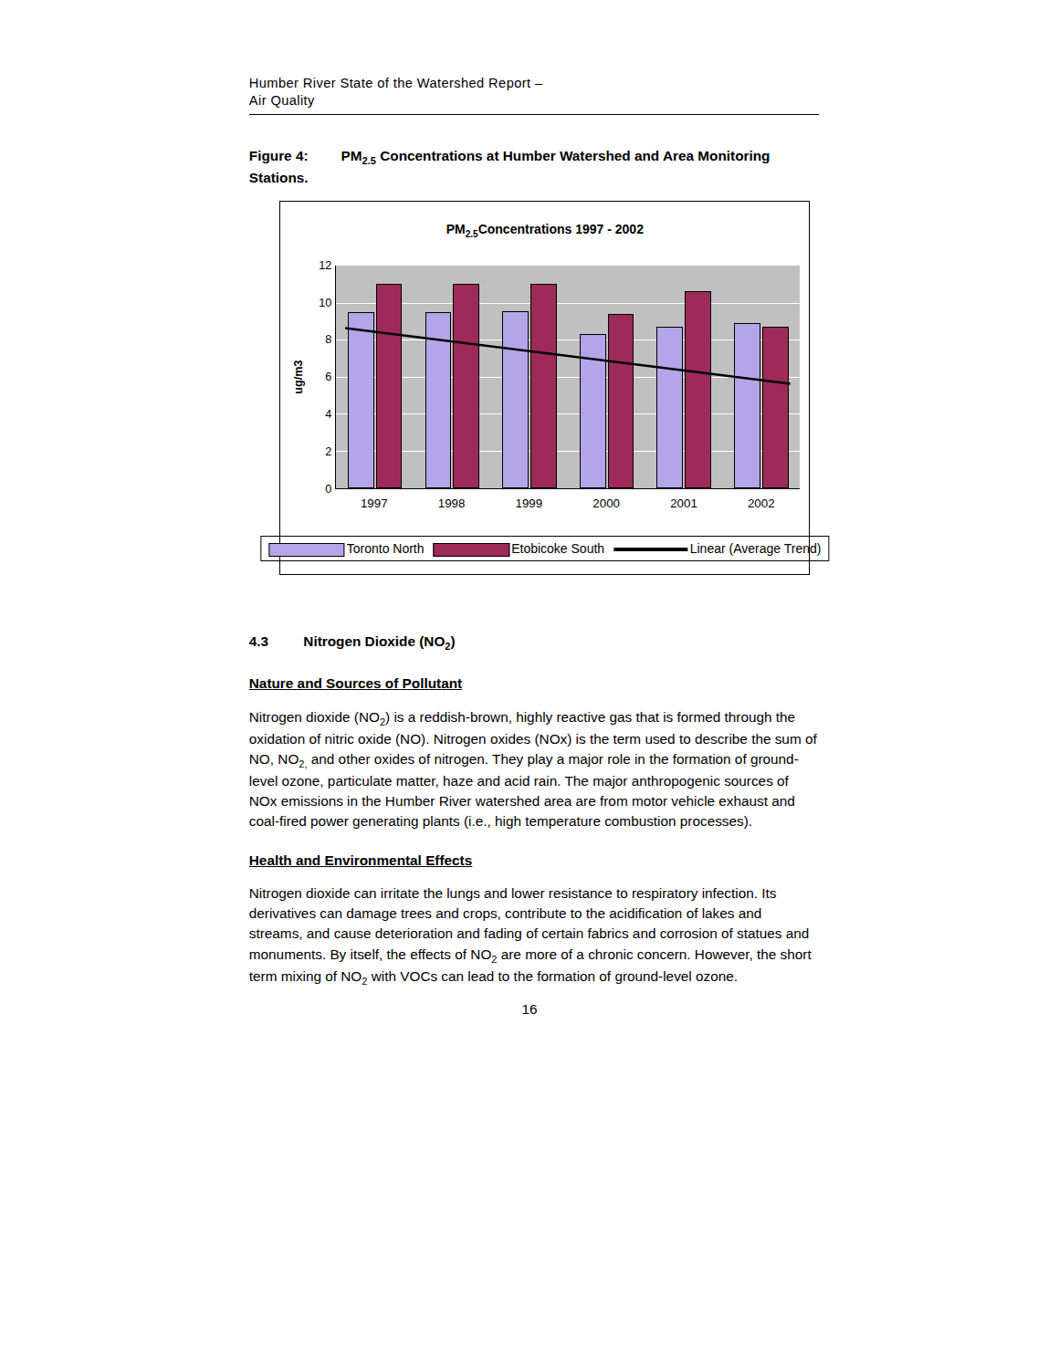Humber River State of the Watershed Report –
Air Quality
Figure 4: PM2.5 Concentrations at Humber Watershed and Area Monitoring Stations.
PM2.5Concentrations 1997 - 2002
ug/m3
12 10 8 6 4 2 0
1997 1998 1999 2000 2001 2002
Toronto North Etobicoke South Linear (Average Trend)
4.3 Nitrogen Dioxide (NO2)
Nature and Sources of Pollutant
Nitrogen dioxide (NO2) is a reddish-brown, highly reactive gas that is formed through the oxidation of nitric oxide (NO). Nitrogen oxides (NOx) is the term used to describe the sum of NO, NO2, and other oxides of nitrogen. They play a major role in the formation of ground-level ozone, particulate matter, haze and acid rain. The major anthropogenic sources of NOx emissions in the Humber River watershed area are from motor vehicle exhaust and coal-fired power generating plants (i.e., high temperature combustion processes).
Health and Environmental Effects
Nitrogen dioxide can irritate the lungs and lower resistance to respiratory infection. Its derivatives can damage trees and crops, contribute to the acidification of lakes and streams, and cause deterioration and fading of certain fabrics and corrosion of statues and monuments. By itself, the effects of NO2 are more of a chronic concern. However, the short term mixing of NO2 with VOCs can lead to the formation of ground-level ozone.
16